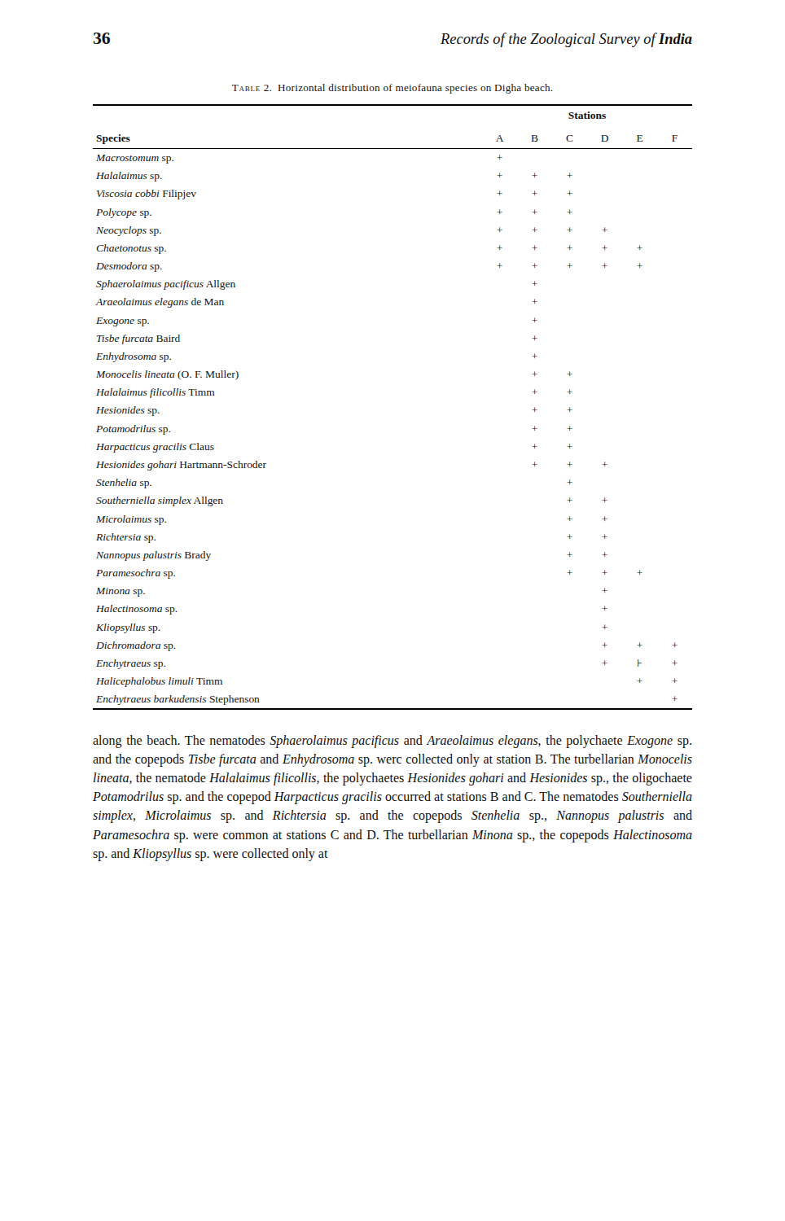36
Records of the Zoological Survey of India
Table 2. Horizontal distribution of meiofauna species on Digha beach.
| Species | Stations |
| --- | --- |
| A | B | C | D | E | F |
| Macrostomum sp. | + | | | | | |
| Halalaimus sp. | + | + | + | | | |
| Viscosia cobbi Filipjev | + | + | + | | | |
| Polycope sp. | + | + | + | | | |
| Neocyclops sp. | + | + | + | + | | |
| Chaetonotus sp. | + | + | + | + | + | |
| Desmodora sp. | + | + | + | + | + | |
| Sphaerolaimus pacificus Allgen | | + | | | | |
| Araeolaimus elegans de Man | | + | | | | |
| Exogone sp. | | + | | | | |
| Tisbe furcata Baird | | + | | | | |
| Enhydrosoma sp. | | + | | | | |
| Monocelis lineata (O. F. Muller) | | + | + | | | |
| Halalaimus filicollis Timm | | + | + | | | |
| Hesionides sp. | | + | + | | | |
| Potamodrilus sp. | | + | + | | | |
| Harpacticus gracilis Claus | | + | + | | | |
| Hesionides gohari Hartmann-Schroder | | + | + | + | | |
| Stenhelia sp. | | | + | | | |
| Southerniella simplex Allgen | | | + | + | | |
| Microlaimus sp. | | | + | + | | |
| Richtersia sp. | | | + | + | | |
| Nannopus palustris Brady | | | + | + | | |
| Paramesochra sp. | | | + | + | + | |
| Minona sp. | | | | + | | |
| Halectinosoma sp. | | | | + | | |
| Kliopsyllus sp. | | | | + | | |
| Dichromadora sp. | | | | + | + | + |
| Enchytraeus sp. | | | | + | ⊦ | + |
| Halicephalobus limuli Timm | | | | | + | + |
| Enchytraeus barkudensis Stephenson | | | | | | + |
along the beach. The nematodes Sphaerolaimus pacificus and Araeolaimus elegans, the polychaete Exogone sp. and the copepods Tisbe furcata and Enhydrosoma sp. werc collected only at station B. The turbellarian Monocelis lineata, the nematode Halalaimus filicollis, the polychaetes Hesionides gohari and Hesionides sp., the oligochaete Potamodrilus sp. and the copepod Harpacticus gracilis occurred at stations B and C. The nematodes Southerniella simplex, Microlaimus sp. and Richtersia sp. and the copepods Stenhelia sp., Nannopus palustris and Paramesochra sp. were common at stations C and D. The turbellarian Minona sp., the copepods Halectinosoma sp. and Kliopsyllus sp. were collected only at